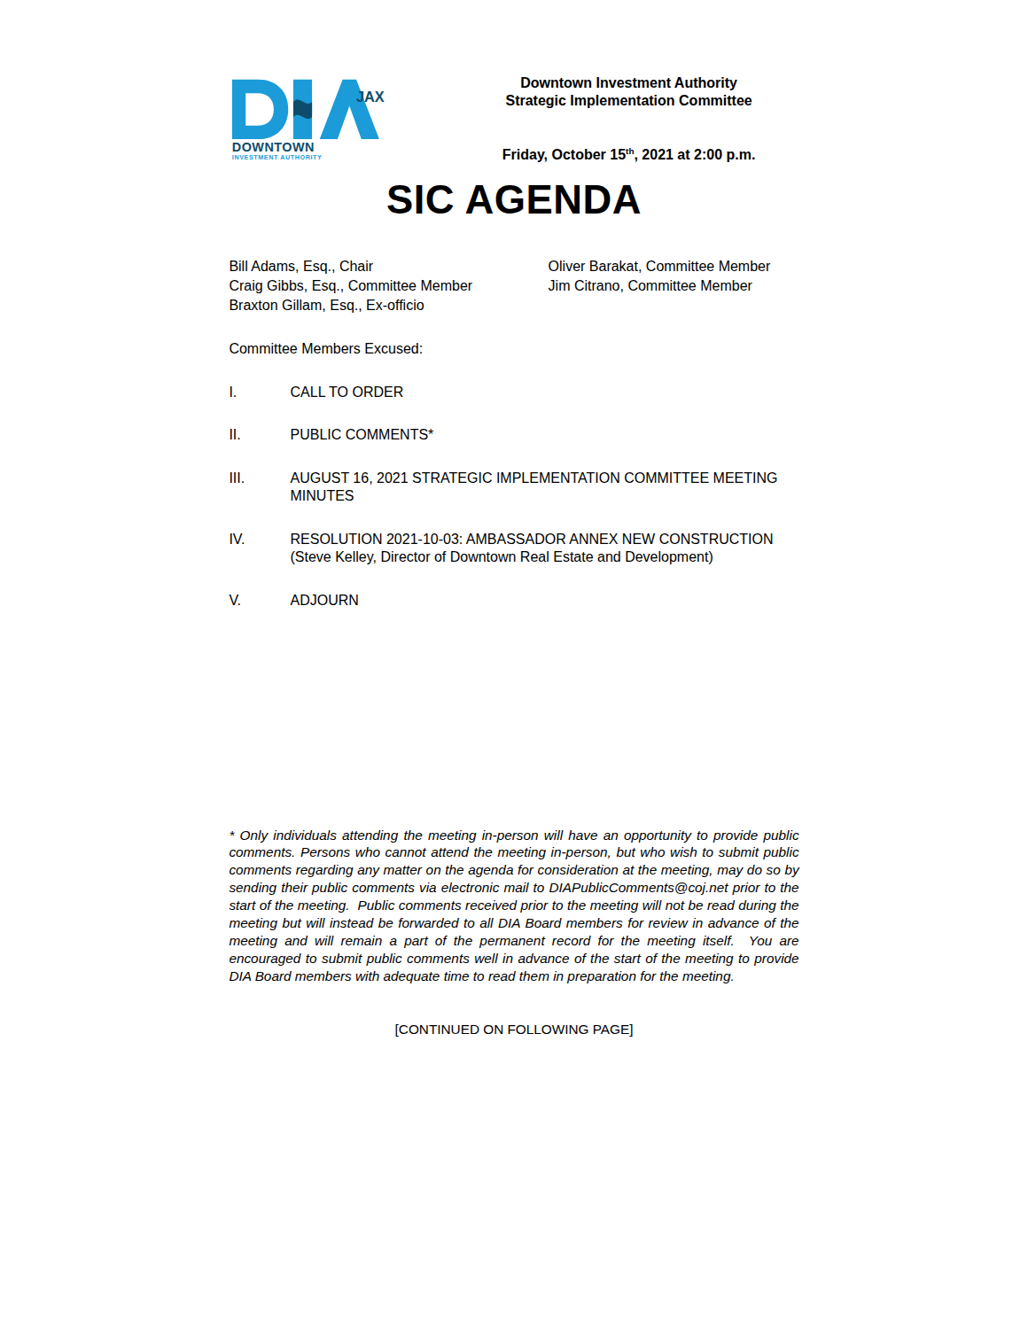JAX DOWNTOWN INVESTMENT AUTHORITY
Downtown Investment Authority
Strategic Implementation Committee
Friday, October 15th, 2021 at 2:00 p.m.
SIC AGENDA
| Bill Adams, Esq., Chair | Oliver Barakat, Committee Member |
| Craig Gibbs, Esq., Committee Member | Jim Citrano, Committee Member |
| Braxton Gillam, Esq., Ex-officio | |
Committee Members Excused:
I. CALL TO ORDER
II. PUBLIC COMMENTS*
III. AUGUST 16, 2021 STRATEGIC IMPLEMENTATION COMMITTEE MEETING MINUTES
IV. RESOLUTION 2021-10-03: AMBASSADOR ANNEX NEW CONSTRUCTION (Steve Kelley, Director of Downtown Real Estate and Development)
V. ADJOURN
* Only individuals attending the meeting in-person will have an opportunity to provide public comments. Persons who cannot attend the meeting in-person, but who wish to submit public comments regarding any matter on the agenda for consideration at the meeting, may do so by sending their public comments via electronic mail to DIAPublicComments@coj.net prior to the start of the meeting. Public comments received prior to the meeting will not be read during the meeting but will instead be forwarded to all DIA Board members for review in advance of the meeting and will remain a part of the permanent record for the meeting itself. You are encouraged to submit public comments well in advance of the start of the meeting to provide DIA Board members with adequate time to read them in preparation for the meeting.
[CONTINUED ON FOLLOWING PAGE]